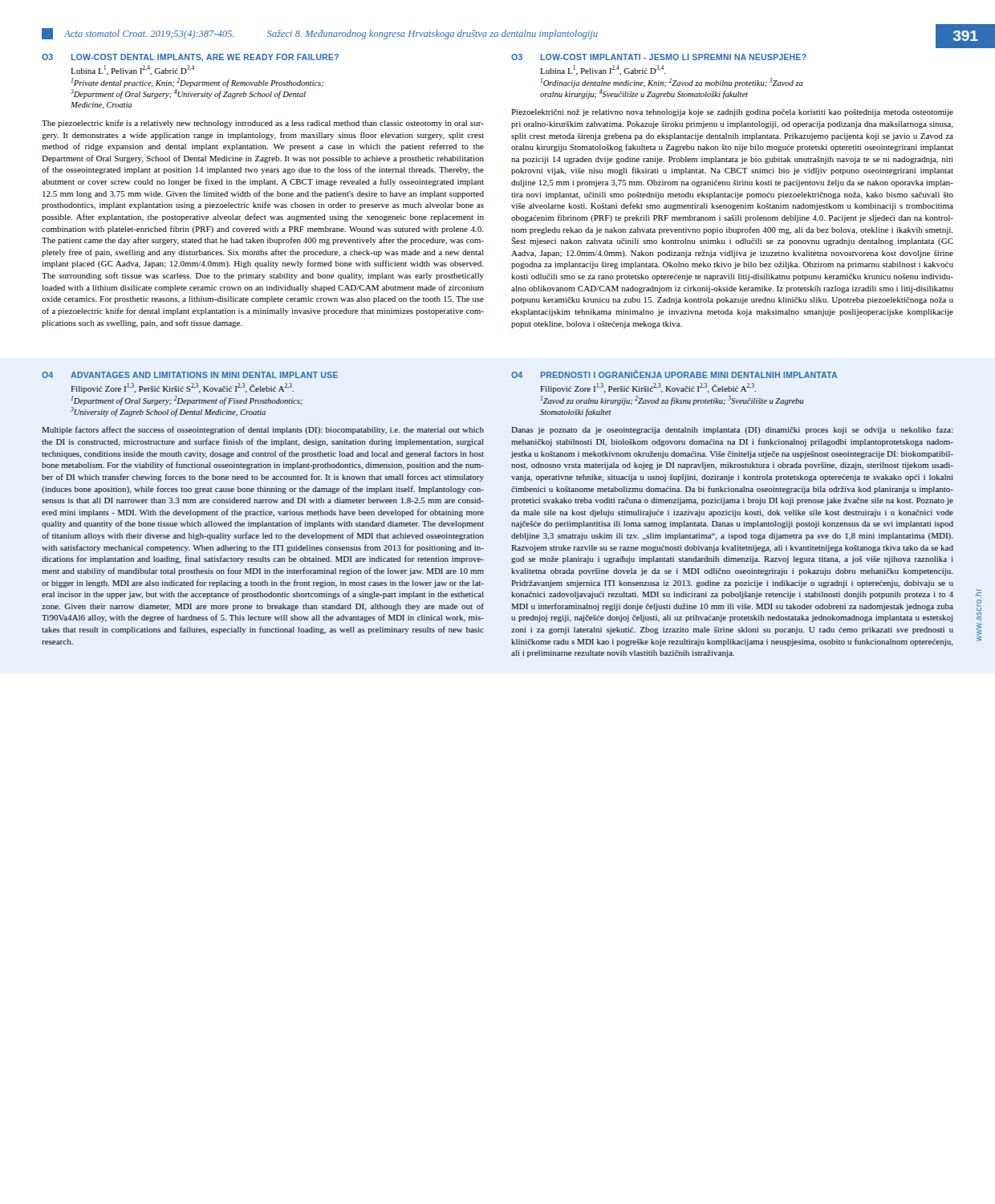Acta stomatol Croat. 2019;53(4):387-405.
Sažeci 8. Međunarodnog kongresa Hrvatskoga društva za dentalnu implantologiju
391
O3 LOW-COST DENTAL IMPLANTS, ARE WE READY FOR FAILURE?
Lubina L1, Pelivan I2,4, Gabrić D3,4
1Private dental practice, Knin; 2Department of Removable Prosthodontics;
3Department of Oral Surgery; 4University of Zagreb School of Dental
Medicine, Croatia
The piezoelectric knife is a relatively new technology introduced as a less radical method than classic osteotomy in oral surgery. It demonstrates a wide application range in implantology, from maxillary sinus floor elevation surgery, split crest method of ridge expansion and dental implant explantation. We present a case in which the patient referred to the Department of Oral Surgery, School of Dental Medicine in Zagreb. It was not possible to achieve a prosthetic rehabilitation of the osseointegrated implant at position 14 implanted two years ago due to the loss of the internal threads. Thereby, the abutment or cover screw could no longer be fixed in the implant. A CBCT image revealed a fully osseointegrated implant 12.5 mm long and 3.75 mm wide. Given the limited width of the bone and the patient's desire to have an implant supported prosthodontics, implant explantation using a piezoelectric knife was chosen in order to preserve as much alveolar bone as possible. After explantation, the postoperative alveolar defect was augmented using the xenogeneic bone replacement in combination with platelet-enriched fibrin (PRF) and covered with a PRF membrane. Wound was sutured with prolene 4.0. The patient came the day after surgery, stated that he had taken ibuprofen 400 mg preventively after the procedure, was completely free of pain, swelling and any disturbances. Six months after the procedure, a check-up was made and a new dental implant placed (GC Aadva, Japan; 12.0mm/4.0mm). High quality newly formed bone with sufficient width was observed. The surrounding soft tissue was scarless. Due to the primary stability and bone quality, implant was early prosthetically loaded with a lithium disilicate complete ceramic crown on an individually shaped CAD/CAM abutment made of zirconium oxide ceramics. For prosthetic reasons, a lithium-disilicate complete ceramic crown was also placed on the tooth 15. The use of a piezoelectric knife for dental implant explantation is a minimally invasive procedure that minimizes postoperative complications such as swelling, pain, and soft tissue damage.
O3 LOW-COST IMPLANTATI - JESMO LI SPREMNI NA NEUSPJEHE?
Lubina L1, Pelivan I2,4, Gabrić D3,4.
1Ordinacija dentalne medicine, Knin; 2Zavod za mobilnu protetiku; 3Zavod za
oralnu kirurgiju; 4Sveučilište u Zagrebu Stomatološki fakultet
Piezoelektrični nož je relativno nova tehnologija koje se zadnjih godina počela koristiti kao poštednija metoda osteotomije pri oralno-kirurškim zahvatima. Pokazuje široku primjenu u implantologiji, od operacija podizanja dna maksilarnoga sinusa, split crest metoda širenja grebena pa do eksplantacije dentalnih implantata. Prikazujemo pacijenta koji se javio u Zavod za oralnu kirurgiju Stomatološkog fakulteta u Zagrebu nakon što nije bilo moguće protetski opteretiti oseointegrirani implantat na poziciji 14 ugraden dvije godine ranije. Problem implantata je bio gubitak unutrašnjih navoja te se ni nadogradnja, niti pokrovni vijak, više nisu mogli fiksirati u implantat. Na CBCT snimci bio je vidljiv potpuno oseointegrirani implantat duljine 12,5 mm i promjera 3,75 mm. Obzirom na ograničenu širinu kosti te pacijentovu želju da se nakon oporavka implantira novi implantat, učinili smo poštedniju metodu eksplantacije pomoću piezoelektričnoga noža, kako bismo sačuvali što više alveolarne kosti. Koštani defekt smo augmentirali ksenogenim koštanim nadomjestkom u kombinaciji s trombocitima obogaćenim fibrinom (PRF) te prekrili PRF membranom i sašili prolenom debljine 4.0. Pacijent je sljedeći dan na kontrolnom pregledu rekao da je nakon zahvata preventivno popio ibuprofen 400 mg, ali da bez bolova, otekline i ikakvih smetnji. Šest mjeseci nakon zahvata učinili smo kontrolnu snimku i odlučili se za ponovnu ugradnju dentalnog implantata (GC Aadva, Japan; 12.0mm/4.0mm). Nakon podizanja režnja vidljiva je izuzetno kvalitetna novostvorena kost dovoljne širine pogodna za implantaciju šireg implantata. Okolno meko tkivo je bilo bez ožiljka. Obzirom na primarnu stabilnost i kakvoću kosti odlučili smo se za rano protetsko opterećenje te napravili litij-disilikatnu potpunu keramičku krunicu nošenu individualno oblikovanom CAD/CAM nadogradnjom iz cirkonij-okside keramike. Iz protetskih razloga izradili smo i litij-disilikatnu potpunu keramičku krunicu na zubu 15. Zadnja kontrola pokazuje urednu kliničku sliku. Upotreba piezoelektičnoga noža u eksplantacijskim tehnikama minimalno je invazivna metoda koja maksimalno smanjuje poslijeoperacijske komplikacije poput otekline, bolova i oštećenja mekoga tkiva.
O4 ADVANTAGES AND LIMITATIONS IN MINI DENTAL IMPLANT USE
Filipović Zore I1,3, Peršić Kiršić S2,3, Kovačić I2,3, Čelebić A2,3.
1Department of Oral Surgery; 2Department of Fixed Prosthodontics;
3University of Zagreb School of Dental Medicine, Croatia
Multiple factors affect the success of osseointegration of dental implants (DI): biocompatability, i.e. the material out which the DI is constructed, microstructure and surface finish of the implant, design, sanitation during implementation, surgical techniques, conditions inside the mouth cavity, dosage and control of the prosthetic load and local and general factors in host bone metabolism. For the viability of functional osseointegration in implant-prothodontics, dimension, position and the number of DI which transfer chewing forces to the bone need to be accounted for. It is known that small forces act stimulatory (induces bone aposition), while forces too great cause bone thinning or the damage of the implant itself. Implantology consensus is that all DI narrower than 3.3 mm are considered narrow and DI with a diameter between 1.8-2.5 mm are considered mini implants - MDI. With the development of the practice, various methods have been developed for obtaining more quality and quantity of the bone tissue which allowed the implantation of implants with standard diameter. The development of titanium alloys with their diverse and high-quality surface led to the development of MDI that achieved osseointegration with satisfactory mechanical competency. When adhering to the ITI guidelines consensus from 2013 for positioning and indications for implantation and loading, final satisfactory results can be obtained. MDI are indicated for retention improvement and stability of mandibular total prosthesis on four MDI in the interforaminal region of the lower jaw. MDI are 10 mm or bigger in length. MDI are also indicated for replacing a tooth in the front region, in most cases in the lower jaw or the lateral incisor in the upper jaw, but with the acceptance of prosthodontic shortcomings of a single-part implant in the esthetical zone. Given their narrow diameter, MDI are more prone to breakage than standard DI, although they are made out of Ti90Va4Al6 alloy, with the degree of hardness of 5. This lecture will show all the advantages of MDI in clinical work, mistakes that result in complications and failures, especially in functional loading, as well as preliminary results of new basic research.
O4 PREDNOSTI I OGRANIČENJA UPORABE MINI DENTALNIH IMPLANTATA
Filipović Zore I1,3, Peršić Kiršić2,3, Kovačić I2,3, Čelebić A2,3.
1Zavod za oralnu kirurgiju; 2Zavod za fiksnu protetiku; 3Sveučilište u Zagrebu
Stomatološki fakultet
Danas je poznato da je oseointegracija dentalnih implantata (DI) dinamički proces koji se odvija u nekoliko faza: mehaničkoj stabilnosti DI, biološkom odgovoru domaćina na DI i funkcionalnoj prilagodbi implantoprotetskoga nadomjestka u koštanom i mekotkivnom okruženju domaćina. Više činitelja utječe na uspješnost oseointegracije DI: biokompatibilnost, odnosno vrsta materijala od kojeg je DI napravljen, mikrostuktura i obrada površine, dizajn, sterilnost tijekom usadivanja, operativne tehnike, situacija u usnoj šupljini, doziranje i kontrola protetskoga opterećenja te svakako opći i lokalni čimbenici u koštanome metabolizmu domaćina. Da bi funkcionalna oseointegracija bila održiva kod planiranja u implantoprotetici svakako treba voditi računa o dimenzijama, pozicijama i broju DI koji prenose jake žvačne sile na kost. Poznato je da male sile na kost djeluju stimulirajuće i izazivaju apoziciju kosti, dok velike sile kost destruiraju i u konačnici vode najčešće do periimplantitisa ili loma samog implantata. Danas u implantologiji postoji konzensus da se svi implantati ispod debljine 3,3 smatraju uskim ili tzv. „slim implantatima“, a ispod toga dijametra pa sve do 1,8 mini implantatima (MDI). Razvojem struke razvile su se razne mogućnosti dobivanja kvalitetnijega, ali i kvantitetnijega koštanoga tkiva tako da se kad god se može planiraju i ugrađuju implantati standardnih dimenzija. Razvoj legura titana, a još više njihova raznolika i kvalitetna obrada površine dovela je da se i MDI odlično oseointegriraju i pokazuju dobru mehaničku kompetenciju. Pridržavanjem smjernica ITI konsenzusa iz 2013. godine za pozicije i indikacije o ugradnji i opterećenju, dobivaju se u konačnici zadovoljavajući rezultati. MDI su indicirani za poboljšanje retencije i stabilnosti donjih potpunih proteza i to 4 MDI u interforaminalnoj regiji donje čeljusti dužine 10 mm ili više. MDI su takoder odobreni za nadomjestak jednoga zuba u prednjoj regiji, najčešće donjoj čeljusti, ali uz prihvaćanje protetskih nedostataka jednokomadnoga implantata u estetskoj zoni i za gornji lateralni sjekutić. Zbog izrazito male širine skloni su pucanju. U radu ćemo prikazati sve prednosti u kliničkome radu s MDI kao i pogreške koje rezultiraju komplikacijama i neuspjesima, osobito u funkcionalnom opterećenju, ali i preliminarne rezultate novih vlastitih bazičnih istraživanja.
www.ascro.hr